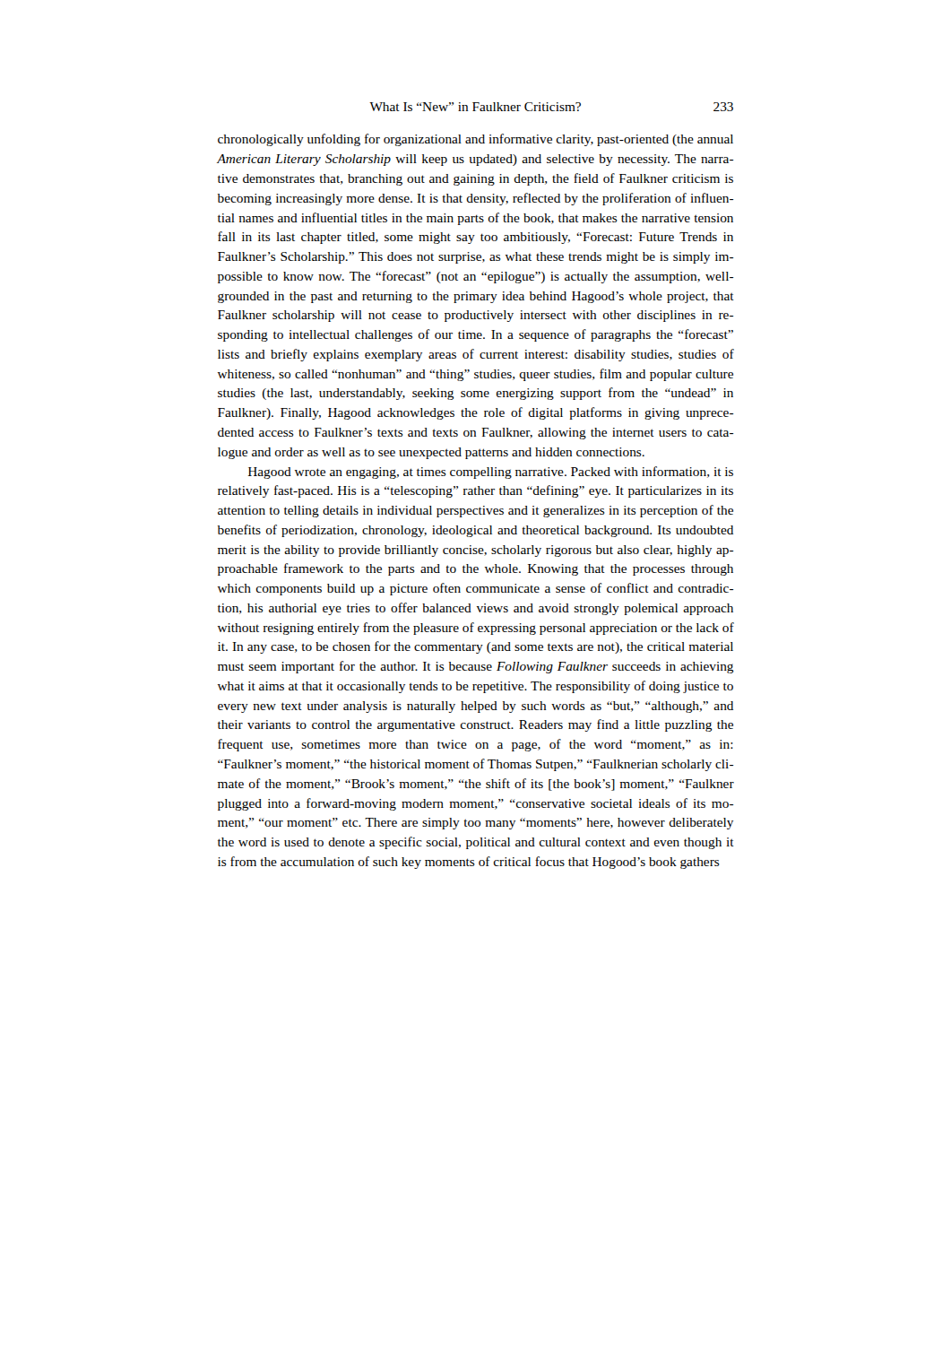What Is “New” in Faulkner Criticism? 233
chronologically unfolding for organizational and informative clarity, past-oriented (the annual American Literary Scholarship will keep us updated) and selective by necessity. The narrative demonstrates that, branching out and gaining in depth, the field of Faulkner criticism is becoming increasingly more dense. It is that density, reflected by the proliferation of influential names and influential titles in the main parts of the book, that makes the narrative tension fall in its last chapter titled, some might say too ambitiously, “Forecast: Future Trends in Faulkner’s Scholarship.” This does not surprise, as what these trends might be is simply impossible to know now. The “forecast” (not an “epilogue”) is actually the assumption, well-grounded in the past and returning to the primary idea behind Hagood’s whole project, that Faulkner scholarship will not cease to productively intersect with other disciplines in responding to intellectual challenges of our time. In a sequence of paragraphs the “forecast” lists and briefly explains exemplary areas of current interest: disability studies, studies of whiteness, so called “nonhuman” and “thing” studies, queer studies, film and popular culture studies (the last, understandably, seeking some energizing support from the “undead” in Faulkner). Finally, Hagood acknowledges the role of digital platforms in giving unprecedented access to Faulkner’s texts and texts on Faulkner, allowing the internet users to catalogue and order as well as to see unexpected patterns and hidden connections.
Hagood wrote an engaging, at times compelling narrative. Packed with information, it is relatively fast-paced. His is a “telescoping” rather than “defining” eye. It particularizes in its attention to telling details in individual perspectives and it generalizes in its perception of the benefits of periodization, chronology, ideological and theoretical background. Its undoubted merit is the ability to provide brilliantly concise, scholarly rigorous but also clear, highly approachable framework to the parts and to the whole. Knowing that the processes through which components build up a picture often communicate a sense of conflict and contradiction, his authorial eye tries to offer balanced views and avoid strongly polemical approach without resigning entirely from the pleasure of expressing personal appreciation or the lack of it. In any case, to be chosen for the commentary (and some texts are not), the critical material must seem important for the author. It is because Following Faulkner succeeds in achieving what it aims at that it occasionally tends to be repetitive. The responsibility of doing justice to every new text under analysis is naturally helped by such words as “but,” “although,” and their variants to control the argumentative construct. Readers may find a little puzzling the frequent use, sometimes more than twice on a page, of the word “moment,” as in: “Faulkner’s moment,” “the historical moment of Thomas Sutpen,” “Faulknerian scholarly climate of the moment,” “Brook’s moment,” “the shift of its [the book’s] moment,” “Faulkner plugged into a forward-moving modern moment,” “conservative societal ideals of its moment,” “our moment” etc. There are simply too many “moments” here, however deliberately the word is used to denote a specific social, political and cultural context and even though it is from the accumulation of such key moments of critical focus that Hogood’s book gathers